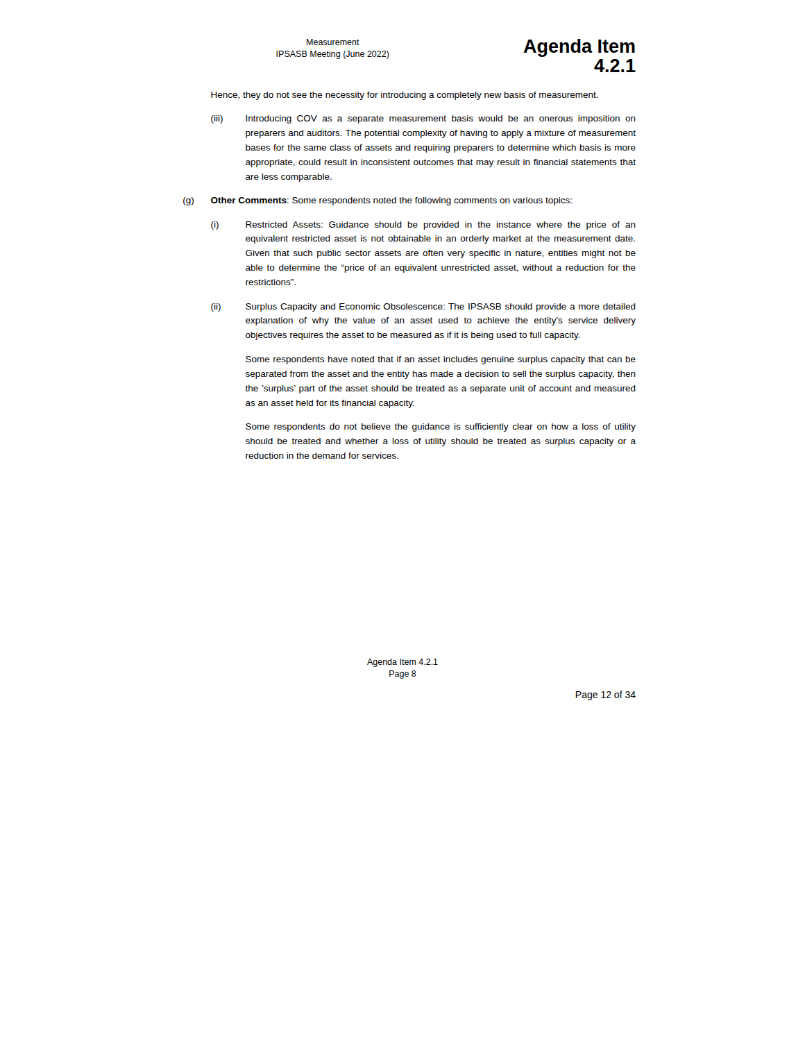Measurement
IPSASB Meeting (June 2022)
Agenda Item
4.2.1
Hence, they do not see the necessity for introducing a completely new basis of measurement.
(iii)
Introducing COV as a separate measurement basis would be an onerous imposition on preparers and auditors. The potential complexity of having to apply a mixture of measurement bases for the same class of assets and requiring preparers to determine which basis is more appropriate, could result in inconsistent outcomes that may result in financial statements that are less comparable.
(g)
Other Comments: Some respondents noted the following comments on various topics:
(i)
Restricted Assets: Guidance should be provided in the instance where the price of an equivalent restricted asset is not obtainable in an orderly market at the measurement date. Given that such public sector assets are often very specific in nature, entities might not be able to determine the “price of an equivalent unrestricted asset, without a reduction for the restrictions”.
(ii)
Surplus Capacity and Economic Obsolescence: The IPSASB should provide a more detailed explanation of why the value of an asset used to achieve the entity's service delivery objectives requires the asset to be measured as if it is being used to full capacity.
Some respondents have noted that if an asset includes genuine surplus capacity that can be separated from the asset and the entity has made a decision to sell the surplus capacity, then the ’surplus’ part of the asset should be treated as a separate unit of account and measured as an asset held for its financial capacity.
Some respondents do not believe the guidance is sufficiently clear on how a loss of utility should be treated and whether a loss of utility should be treated as surplus capacity or a reduction in the demand for services.
Agenda Item 4.2.1
Page 8
Page 12 of 34